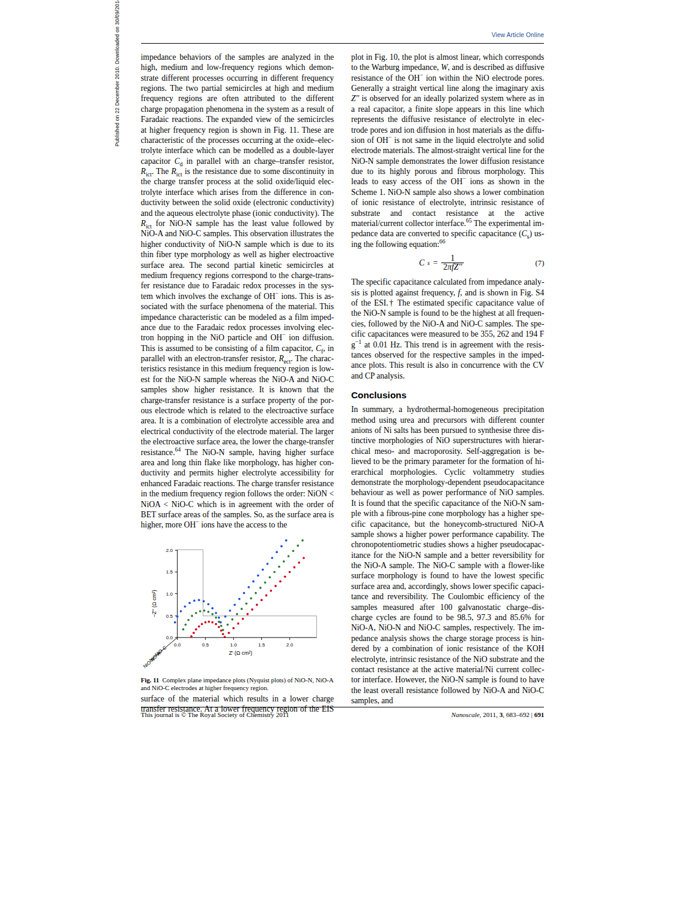View Article Online
Published on 22 December 2010. Downloaded on 30/09/2014 06:08:37.
impedance behaviors of the samples are analyzed in the high, medium and low-frequency regions which demonstrate different processes occurring in different frequency regions. The two partial semicircles at high and medium frequency regions are often attributed to the different charge propagation phenomena in the system as a result of Faradaic reactions. The expanded view of the semicircles at higher frequency region is shown in Fig. 11. These are characteristic of the processes occurring at the oxide–electrolyte interface which can be modelled as a double-layer capacitor Cd in parallel with an charge–transfer resistor, Rict. The Rict is the resistance due to some discontinuity in the charge transfer process at the solid oxide/liquid electrolyte interface which arises from the difference in conductivity between the solid oxide (electronic conductivity) and the aqueous electrolyte phase (ionic conductivity). The Rict for NiO-N sample has the least value followed by NiO-A and NiO-C samples. This observation illustrates the higher conductivity of NiO-N sample which is due to its thin fiber type morphology as well as higher electroactive surface area. The second partial kinetic semicircles at medium frequency regions correspond to the charge-transfer resistance due to Faradaic redox processes in the system which involves the exchange of OH− ions. This is associated with the surface phenomena of the material. This impedance characteristic can be modeled as a film impedance due to the Faradaic redox processes involving electron hopping in the NiO particle and OH− ion diffusion. This is assumed to be consisting of a film capacitor, Cf, in parallel with an electron-transfer resistor, Rect. The characteristics resistance in this medium frequency region is lowest for the NiO-N sample whereas the NiO-A and NiO-C samples show higher resistance. It is known that the charge-transfer resistance is a surface property of the porous electrode which is related to the electroactive surface area. It is a combination of electrolyte accessible area and electrical conductivity of the electrode material. The larger the electroactive surface area, the lower the charge-transfer resistance.64 The NiO-N sample, having higher surface area and long thin flake like morphology, has higher conductivity and permits higher electrolyte accessibility for enhanced Faradaic reactions. The charge transfer resistance in the medium frequency region follows the order: NiON < NiOA < NiO-C which is in agreement with the order of BET surface areas of the samples. So, as the surface area is higher, more OH− ions have the access to the
0.0 0.5 1.0 1.5 2.0 −Z'' (Ω cm²) 0.0 0.5 1.0 1.5 2.0 Z' (Ω cm²) NiO-C NiO-A NiO-N
Fig. 11 Complex plane impedance plots (Nyquist plots) of NiO-N, NiO-A and NiO-C electrodes at higher frequency region.
surface of the material which results in a lower charge transfer resistance. At a lower frequency region of the EIS plot in Fig. 10, the plot is almost linear, which corresponds to the Warburg impedance, W, and is described as diffusive resistance of the OH− ion within the NiO electrode pores. Generally a straight vertical line along the imaginary axis Z'' is observed for an ideally polarized system where as in a real capacitor, a finite slope appears in this line which represents the diffusive resistance of electrolyte in electrode pores and ion diffusion in host materials as the diffusion of OH− is not same in the liquid electrolyte and solid electrode materials. The almost-straight vertical line for the NiO-N sample demonstrates the lower diffusion resistance due to its highly porous and fibrous morphology. This leads to easy access of the OH− ions as shown in the Scheme 1. NiO-N sample also shows a lower combination of ionic resistance of electrolyte, intrinsic resistance of substrate and contact resistance at the active material/current collector interface.65 The experimental impedance data are converted to specific capacitance (Cs) using the following equation:66
Cs = 1 2πfZ''
(7)
The specific capacitance calculated from impedance analysis is plotted against frequency, f, and is shown in Fig. S4 of the ESI.† The estimated specific capacitance value of the NiO-N sample is found to be the highest at all frequencies, followed by the NiO-A and NiO-C samples. The specific capacitances were measured to be 355, 262 and 194 F g−1 at 0.01 Hz. This trend is in agreement with the resistances observed for the respective samples in the impedance plots. This result is also in concurrence with the CV and CP analysis.
Conclusions
In summary, a hydrothermal-homogeneous precipitation method using urea and precursors with different counter anions of Ni salts has been pursued to synthesise three distinctive morphologies of NiO superstructures with hierarchical meso- and macroporosity. Self-aggregation is believed to be the primary parameter for the formation of hierarchical morphologies. Cyclic voltammetry studies demonstrate the morphology-dependent pseudocapacitance behaviour as well as power performance of NiO samples. It is found that the specific capacitance of the NiO-N sample with a fibrous-pine cone morphology has a higher specific capacitance, but the honeycomb-structured NiO-A sample shows a higher power performance capability. The chronopotentiometric studies shows a higher pseudocapacitance for the NiO-N sample and a better reversibility for the NiO-A sample. The NiO-C sample with a flower-like surface morphology is found to have the lowest specific surface area and, accordingly, shows lower specific capacitance and reversibility. The Coulombic efficiency of the samples measured after 100 galvanostatic charge–discharge cycles are found to be 98.5, 97.3 and 85.6% for NiO-A, NiO-N and NiO-C samples, respectively. The impedance analysis shows the charge storage process is hindered by a combination of ionic resistance of the KOH electrolyte, intrinsic resistance of the NiO substrate and the contact resistance at the active material/Ni current collector interface. However, the NiO-N sample is found to have the least overall resistance followed by NiO-A and NiO-C samples, and
This journal is © The Royal Society of Chemistry 2011
Nanoscale, 2011, 3, 683–692 | 691